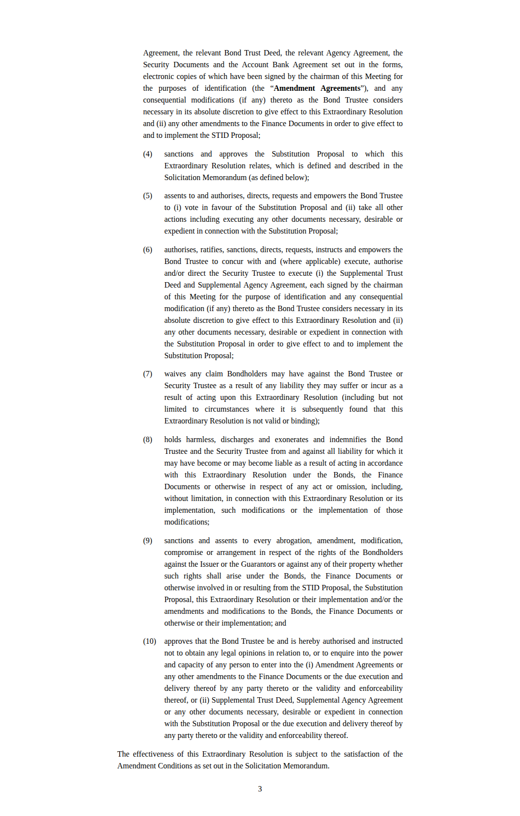Agreement, the relevant Bond Trust Deed, the relevant Agency Agreement, the Security Documents and the Account Bank Agreement set out in the forms, electronic copies of which have been signed by the chairman of this Meeting for the purposes of identification (the “Amendment Agreements”), and any consequential modifications (if any) thereto as the Bond Trustee considers necessary in its absolute discretion to give effect to this Extraordinary Resolution and (ii) any other amendments to the Finance Documents in order to give effect to and to implement the STID Proposal;
(4)
sanctions and approves the Substitution Proposal to which this Extraordinary Resolution relates, which is defined and described in the Solicitation Memorandum (as defined below);
(5)
assents to and authorises, directs, requests and empowers the Bond Trustee to (i) vote in favour of the Substitution Proposal and (ii) take all other actions including executing any other documents necessary, desirable or expedient in connection with the Substitution Proposal;
(6)
authorises, ratifies, sanctions, directs, requests, instructs and empowers the Bond Trustee to concur with and (where applicable) execute, authorise and/or direct the Security Trustee to execute (i) the Supplemental Trust Deed and Supplemental Agency Agreement, each signed by the chairman of this Meeting for the purpose of identification and any consequential modification (if any) thereto as the Bond Trustee considers necessary in its absolute discretion to give effect to this Extraordinary Resolution and (ii) any other documents necessary, desirable or expedient in connection with the Substitution Proposal in order to give effect to and to implement the Substitution Proposal;
(7)
waives any claim Bondholders may have against the Bond Trustee or Security Trustee as a result of any liability they may suffer or incur as a result of acting upon this Extraordinary Resolution (including but not limited to circumstances where it is subsequently found that this Extraordinary Resolution is not valid or binding);
(8)
holds harmless, discharges and exonerates and indemnifies the Bond Trustee and the Security Trustee from and against all liability for which it may have become or may become liable as a result of acting in accordance with this Extraordinary Resolution under the Bonds, the Finance Documents or otherwise in respect of any act or omission, including, without limitation, in connection with this Extraordinary Resolution or its implementation, such modifications or the implementation of those modifications;
(9)
sanctions and assents to every abrogation, amendment, modification, compromise or arrangement in respect of the rights of the Bondholders against the Issuer or the Guarantors or against any of their property whether such rights shall arise under the Bonds, the Finance Documents or otherwise involved in or resulting from the STID Proposal, the Substitution Proposal, this Extraordinary Resolution or their implementation and/or the amendments and modifications to the Bonds, the Finance Documents or otherwise or their implementation; and
(10)
approves that the Bond Trustee be and is hereby authorised and instructed not to obtain any legal opinions in relation to, or to enquire into the power and capacity of any person to enter into the (i) Amendment Agreements or any other amendments to the Finance Documents or the due execution and delivery thereof by any party thereto or the validity and enforceability thereof, or (ii) Supplemental Trust Deed, Supplemental Agency Agreement or any other documents necessary, desirable or expedient in connection with the Substitution Proposal or the due execution and delivery thereof by any party thereto or the validity and enforceability thereof.
The effectiveness of this Extraordinary Resolution is subject to the satisfaction of the Amendment Conditions as set out in the Solicitation Memorandum.
3